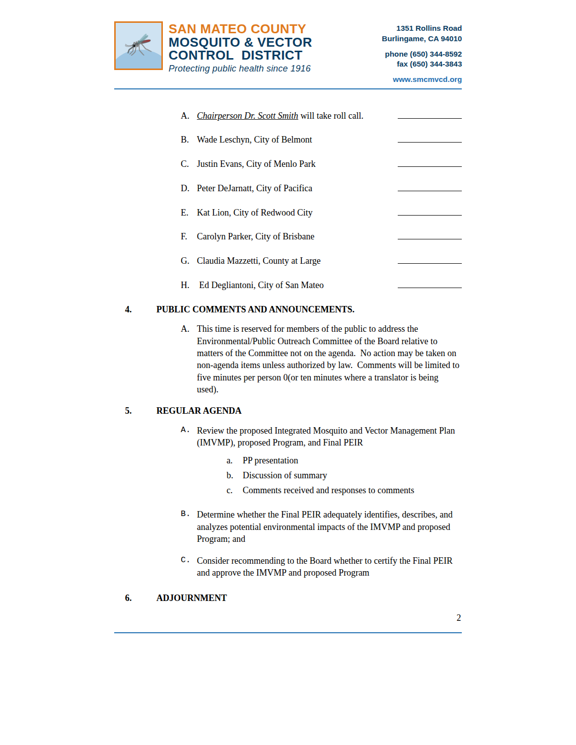🦟
SAN MATEO COUNTY
MOSQUITO & VECTOR
CONTROL DISTRICT
Protecting public health since 1916
1351 Rollins Road
Burlingame, CA 94010
phone (650) 344-8592
fax (650) 344-3843
www.smcmvcd.org
A. Chairperson Dr. Scott Smith will take roll call.
B. Wade Leschyn, City of Belmont
C. Justin Evans, City of Menlo Park
D. Peter DeJarnatt, City of Pacifica
E. Kat Lion, City of Redwood City
F. Carolyn Parker, City of Brisbane
G. Claudia Mazzetti, County at Large
H. Ed Degliantoni, City of San Mateo
4. PUBLIC COMMENTS AND ANNOUNCEMENTS.
A. This time is reserved for members of the public to address the Environmental/Public Outreach Committee of the Board relative to matters of the Committee not on the agenda. No action may be taken on non-agenda items unless authorized by law. Comments will be limited to five minutes per person 0(or ten minutes where a translator is being used).
5. REGULAR AGENDA
A. Review the proposed Integrated Mosquito and Vector Management Plan (IMVMP), proposed Program, and Final PEIR
a. PP presentation
b. Discussion of summary
c. Comments received and responses to comments
B. Determine whether the Final PEIR adequately identifies, describes, and analyzes potential environmental impacts of the IMVMP and proposed Program; and
C. Consider recommending to the Board whether to certify the Final PEIR and approve the IMVMP and proposed Program
6. ADJOURNMENT
2